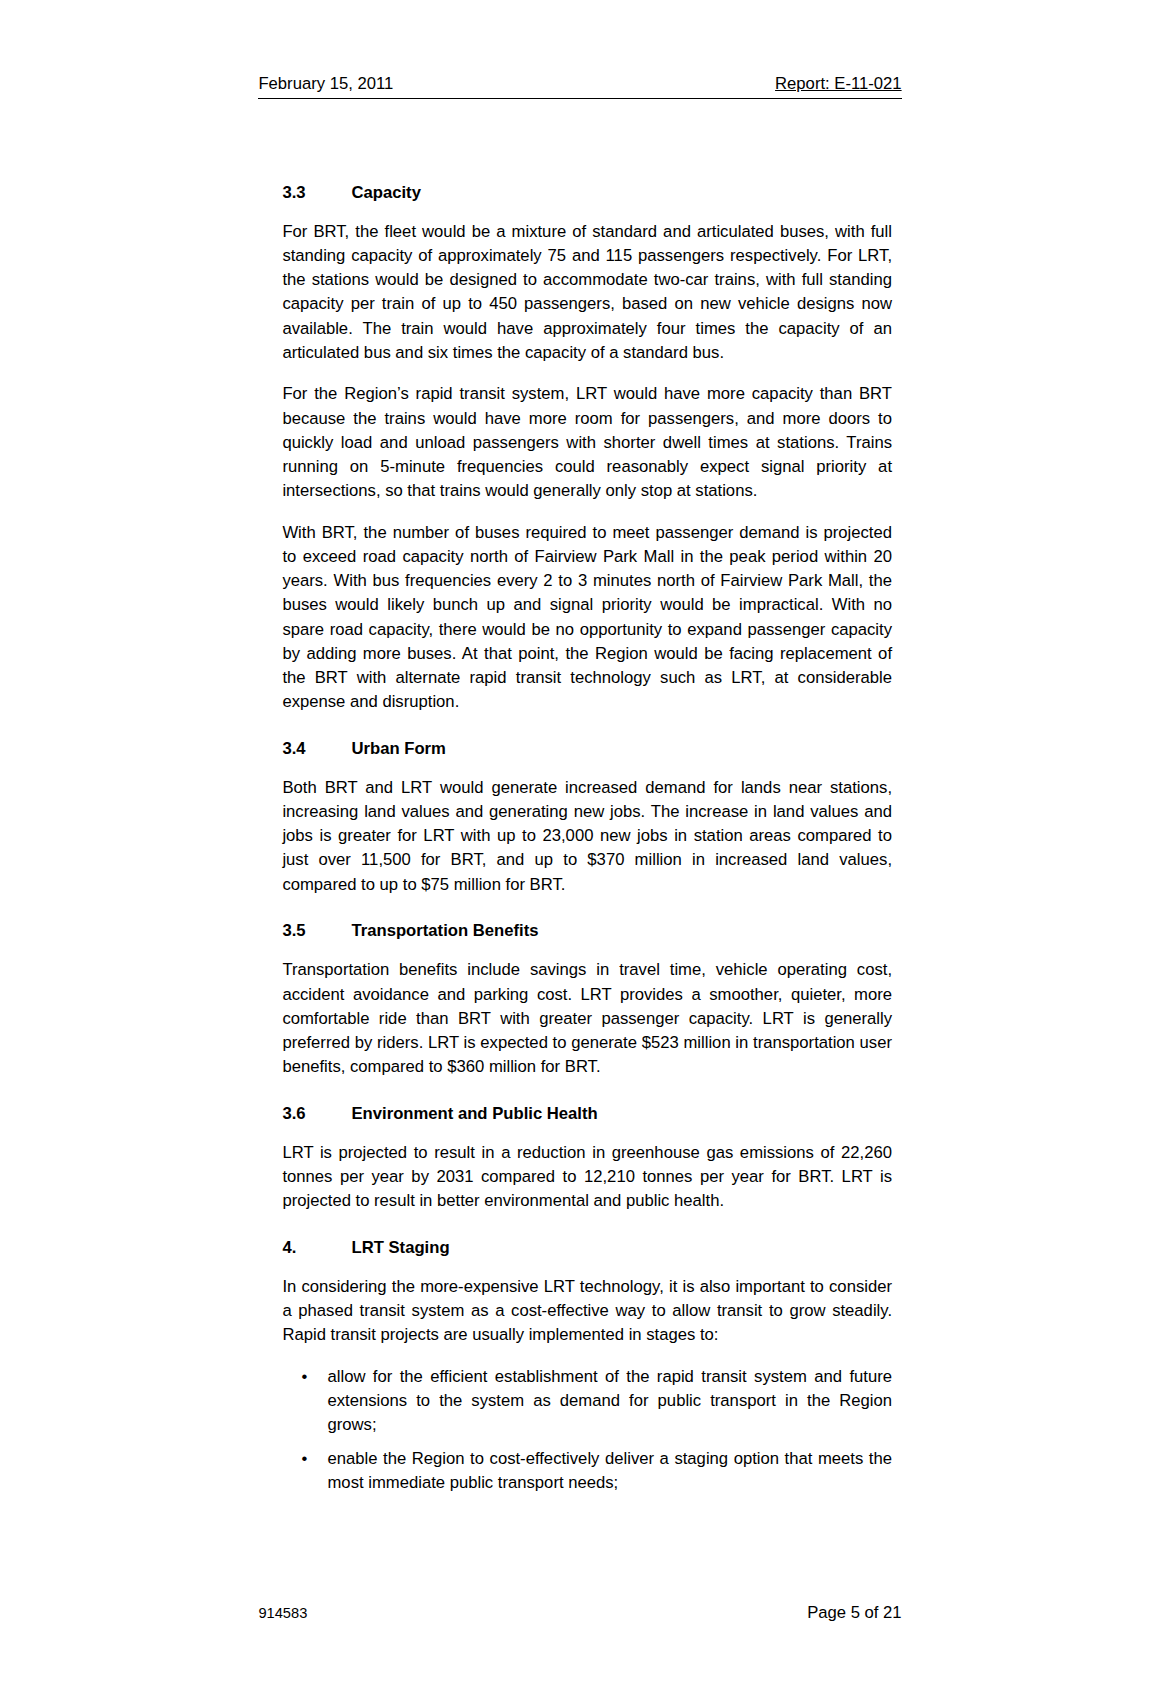February 15, 2011
Report: E-11-021
3.3 Capacity
For BRT, the fleet would be a mixture of standard and articulated buses, with full standing capacity of approximately 75 and 115 passengers respectively. For LRT, the stations would be designed to accommodate two-car trains, with full standing capacity per train of up to 450 passengers, based on new vehicle designs now available. The train would have approximately four times the capacity of an articulated bus and six times the capacity of a standard bus.
For the Region’s rapid transit system, LRT would have more capacity than BRT because the trains would have more room for passengers, and more doors to quickly load and unload passengers with shorter dwell times at stations. Trains running on 5-minute frequencies could reasonably expect signal priority at intersections, so that trains would generally only stop at stations.
With BRT, the number of buses required to meet passenger demand is projected to exceed road capacity north of Fairview Park Mall in the peak period within 20 years. With bus frequencies every 2 to 3 minutes north of Fairview Park Mall, the buses would likely bunch up and signal priority would be impractical. With no spare road capacity, there would be no opportunity to expand passenger capacity by adding more buses. At that point, the Region would be facing replacement of the BRT with alternate rapid transit technology such as LRT, at considerable expense and disruption.
3.4 Urban Form
Both BRT and LRT would generate increased demand for lands near stations, increasing land values and generating new jobs. The increase in land values and jobs is greater for LRT with up to 23,000 new jobs in station areas compared to just over 11,500 for BRT, and up to $370 million in increased land values, compared to up to $75 million for BRT.
3.5 Transportation Benefits
Transportation benefits include savings in travel time, vehicle operating cost, accident avoidance and parking cost. LRT provides a smoother, quieter, more comfortable ride than BRT with greater passenger capacity. LRT is generally preferred by riders. LRT is expected to generate $523 million in transportation user benefits, compared to $360 million for BRT.
3.6 Environment and Public Health
LRT is projected to result in a reduction in greenhouse gas emissions of 22,260 tonnes per year by 2031 compared to 12,210 tonnes per year for BRT. LRT is projected to result in better environmental and public health.
4. LRT Staging
In considering the more-expensive LRT technology, it is also important to consider a phased transit system as a cost-effective way to allow transit to grow steadily. Rapid transit projects are usually implemented in stages to:
allow for the efficient establishment of the rapid transit system and future extensions to the system as demand for public transport in the Region grows;
enable the Region to cost-effectively deliver a staging option that meets the most immediate public transport needs;
914583
Page 5 of 21